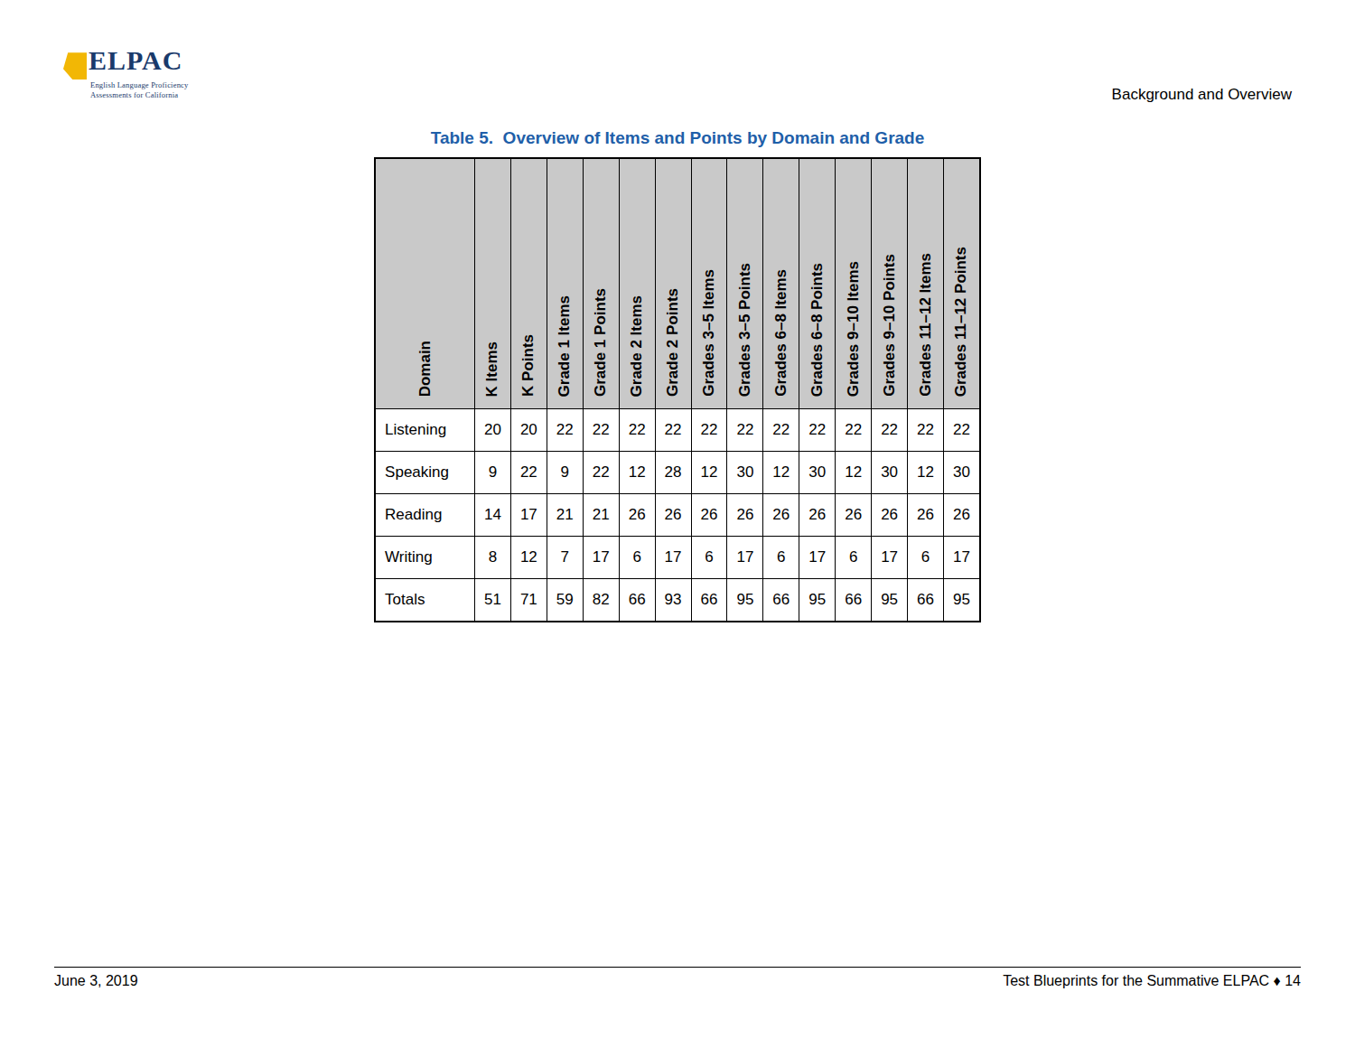ELPAC
English Language Proficiency
Assessments for California
Background and Overview
Table 5. Overview of Items and Points by Domain and Grade
| Domain | K Items | K Points | Grade 1 Items | Grade 1 Points | Grade 2 Items | Grade 2 Points | Grades 3–5 Items | Grades 3–5 Points | Grades 6–8 Items | Grades 6–8 Points | Grades 9–10 Items | Grades 9–10 Points | Grades 11–12 Items | Grades 11–12 Points |
| --- | --- | --- | --- | --- | --- | --- | --- | --- | --- | --- | --- | --- | --- | --- |
| Listening | 20 | 20 | 22 | 22 | 22 | 22 | 22 | 22 | 22 | 22 | 22 | 22 | 22 | 22 |
| Speaking | 9 | 22 | 9 | 22 | 12 | 28 | 12 | 30 | 12 | 30 | 12 | 30 | 12 | 30 |
| Reading | 14 | 17 | 21 | 21 | 26 | 26 | 26 | 26 | 26 | 26 | 26 | 26 | 26 | 26 |
| Writing | 8 | 12 | 7 | 17 | 6 | 17 | 6 | 17 | 6 | 17 | 6 | 17 | 6 | 17 |
| Totals | 51 | 71 | 59 | 82 | 66 | 93 | 66 | 95 | 66 | 95 | 66 | 95 | 66 | 95 |
June 3, 2019
Test Blueprints for the Summative ELPAC ♦ 14